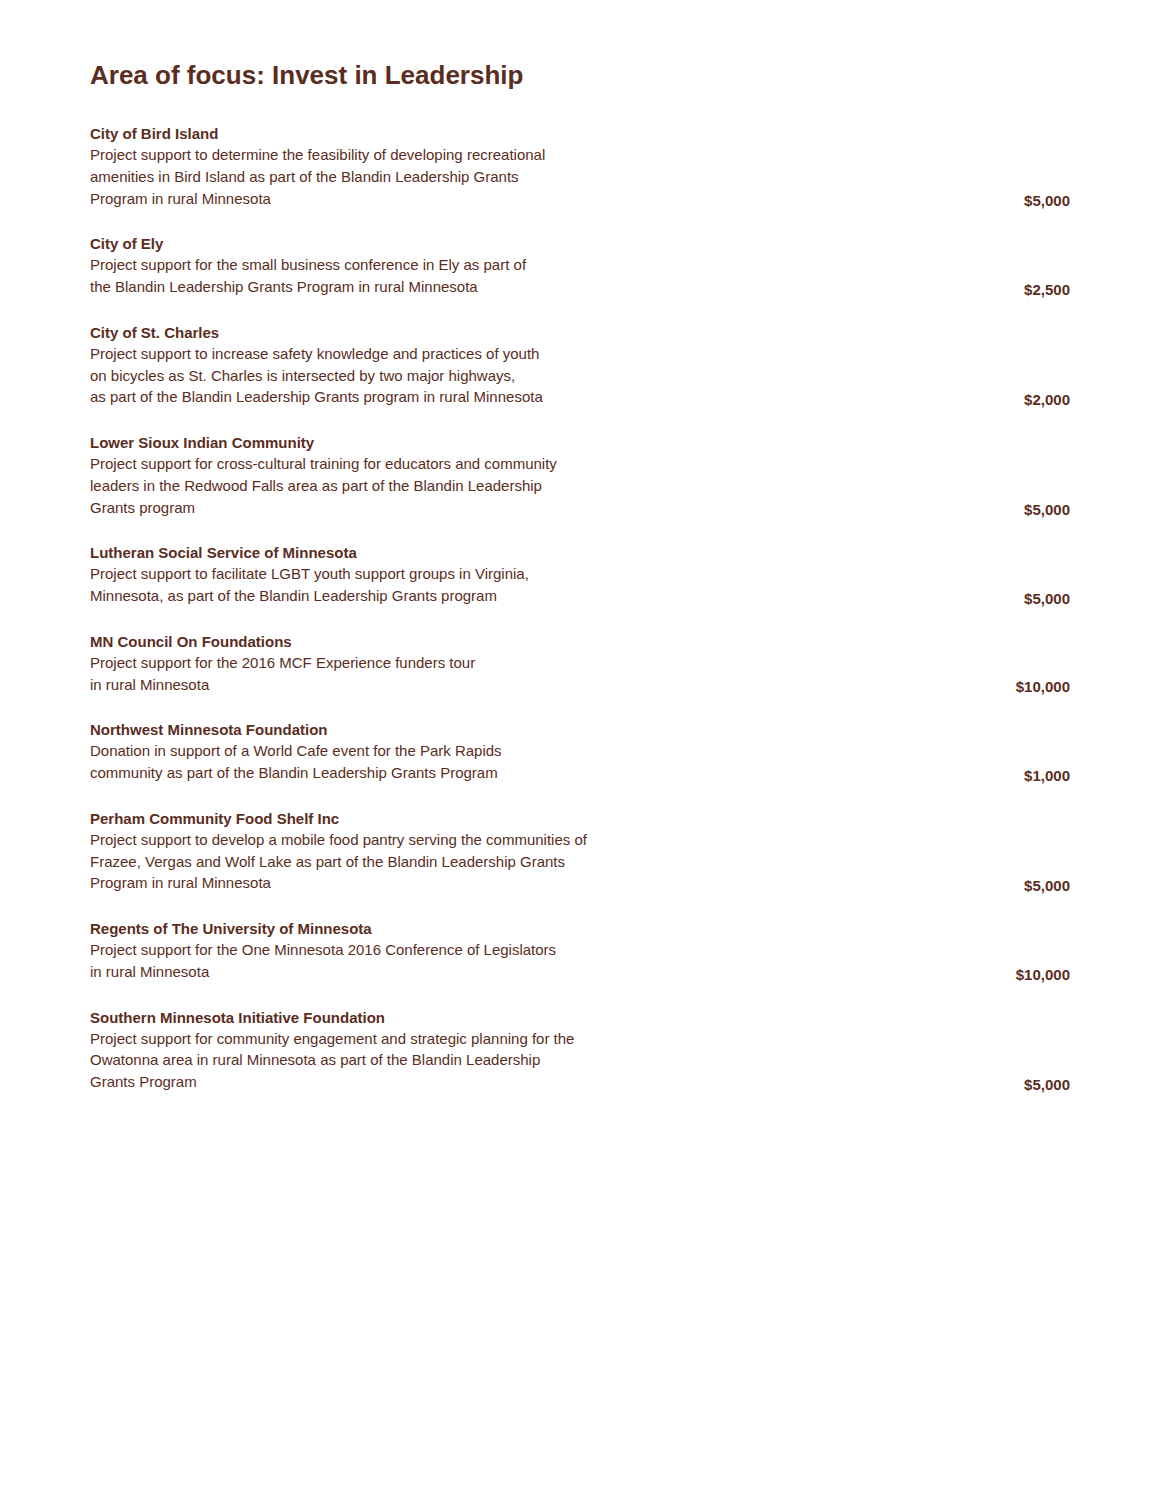Area of focus: Invest in Leadership
City of Bird Island
Project support to determine the feasibility of developing recreational
amenities in Bird Island as part of the Blandin Leadership Grants
Program in rural Minnesota
$5,000
City of Ely
Project support for the small business conference in Ely as part of
the Blandin Leadership Grants Program in rural Minnesota
$2,500
City of St. Charles
Project support to increase safety knowledge and practices of youth
on bicycles as St. Charles is intersected by two major highways,
as part of the Blandin Leadership Grants program in rural Minnesota
$2,000
Lower Sioux Indian Community
Project support for cross-cultural training for educators and community
leaders in the Redwood Falls area as part of the Blandin Leadership
Grants program
$5,000
Lutheran Social Service of Minnesota
Project support to facilitate LGBT youth support groups in Virginia,
Minnesota, as part of the Blandin Leadership Grants program
$5,000
MN Council On Foundations
Project support for the 2016 MCF Experience funders tour
in rural Minnesota
$10,000
Northwest Minnesota Foundation
Donation in support of a World Cafe event for the Park Rapids
community as part of the Blandin Leadership Grants Program
$1,000
Perham Community Food Shelf Inc
Project support to develop a mobile food pantry serving the communities of
Frazee, Vergas and Wolf Lake as part of the Blandin Leadership Grants
Program in rural Minnesota
$5,000
Regents of The University of Minnesota
Project support for the One Minnesota 2016 Conference of Legislators
in rural Minnesota
$10,000
Southern Minnesota Initiative Foundation
Project support for community engagement and strategic planning for the
Owatonna area in rural Minnesota as part of the Blandin Leadership
Grants Program
$5,000